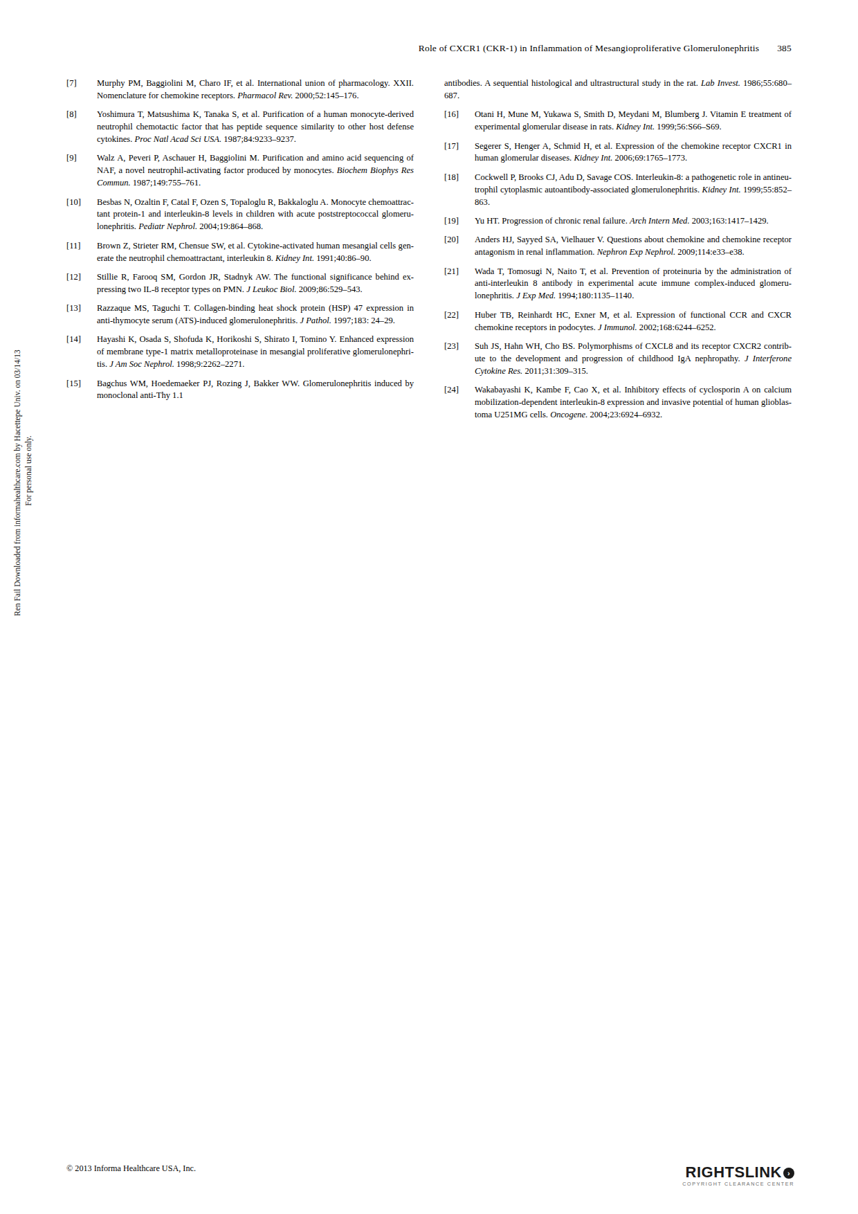Role of CXCR1 (CKR-1) in Inflammation of Mesangioproliferative Glomerulonephritis385
Ren Fail Downloaded from informahealthcare.com by Hacettepe Univ. on 03/14/13 For personal use only.
[7] Murphy PM, Baggiolini M, Charo IF, et al. International union of pharmacology. XXII. Nomenclature for chemokine receptors. Pharmacol Rev. 2000;52:145–176.
[8] Yoshimura T, Matsushima K, Tanaka S, et al. Purification of a human monocyte-derived neutrophil chemotactic factor that has peptide sequence similarity to other host defense cytokines. Proc Natl Acad Sci USA. 1987;84:9233–9237.
[9] Walz A, Peveri P, Aschauer H, Baggiolini M. Purification and amino acid sequencing of NAF, a novel neutrophil-activating factor produced by monocytes. Biochem Biophys Res Commun. 1987;149:755–761.
[10] Besbas N, Ozaltin F, Catal F, Ozen S, Topaloglu R, Bakkaloglu A. Monocyte chemoattractant protein-1 and interleukin-8 levels in children with acute poststreptococcal glomerulonephritis. Pediatr Nephrol. 2004;19:864–868.
[11] Brown Z, Strieter RM, Chensue SW, et al. Cytokine-activated human mesangial cells generate the neutrophil chemoattractant, interleukin 8. Kidney Int. 1991;40:86–90.
[12] Stillie R, Farooq SM, Gordon JR, Stadnyk AW. The functional significance behind expressing two IL-8 receptor types on PMN. J Leukoc Biol. 2009;86:529–543.
[13] Razzaque MS, Taguchi T. Collagen-binding heat shock protein (HSP) 47 expression in anti-thymocyte serum (ATS)-induced glomerulonephritis. J Pathol. 1997;183: 24–29.
[14] Hayashi K, Osada S, Shofuda K, Horikoshi S, Shirato I, Tomino Y. Enhanced expression of membrane type-1 matrix metalloproteinase in mesangial proliferative glomerulonephritis. J Am Soc Nephrol. 1998;9:2262–2271.
[15] Bagchus WM, Hoedemaeker PJ, Rozing J, Bakker WW. Glomerulonephritis induced by monoclonal anti-Thy 1.1
antibodies. A sequential histological and ultrastructural study in the rat. Lab Invest. 1986;55:680–687.
[16] Otani H, Mune M, Yukawa S, Smith D, Meydani M, Blumberg J. Vitamin E treatment of experimental glomerular disease in rats. Kidney Int. 1999;56:S66–S69.
[17] Segerer S, Henger A, Schmid H, et al. Expression of the chemokine receptor CXCR1 in human glomerular diseases. Kidney Int. 2006;69:1765–1773.
[18] Cockwell P, Brooks CJ, Adu D, Savage COS. Interleukin-8: a pathogenetic role in antineutrophil cytoplasmic autoantibody-associated glomerulonephritis. Kidney Int. 1999;55:852–863.
[19] Yu HT. Progression of chronic renal failure. Arch Intern Med. 2003;163:1417–1429.
[20] Anders HJ, Sayyed SA, Vielhauer V. Questions about chemokine and chemokine receptor antagonism in renal inflammation. Nephron Exp Nephrol. 2009;114:e33–e38.
[21] Wada T, Tomosugi N, Naito T, et al. Prevention of proteinuria by the administration of anti-interleukin 8 antibody in experimental acute immune complex-induced glomerulonephritis. J Exp Med. 1994;180:1135–1140.
[22] Huber TB, Reinhardt HC, Exner M, et al. Expression of functional CCR and CXCR chemokine receptors in podocytes. J Immunol. 2002;168:6244–6252.
[23] Suh JS, Hahn WH, Cho BS. Polymorphisms of CXCL8 and its receptor CXCR2 contribute to the development and progression of childhood IgA nephropathy. J Interferone Cytokine Res. 2011;31:309–315.
[24] Wakabayashi K, Kambe F, Cao X, et al. Inhibitory effects of cyclosporin A on calcium mobilization-dependent interleukin-8 expression and invasive potential of human glioblastoma U251MG cells. Oncogene. 2004;23:6924–6932.
© 2013 Informa Healthcare USA, Inc.
RIGHTSLINK›
Copyright Clearance Center